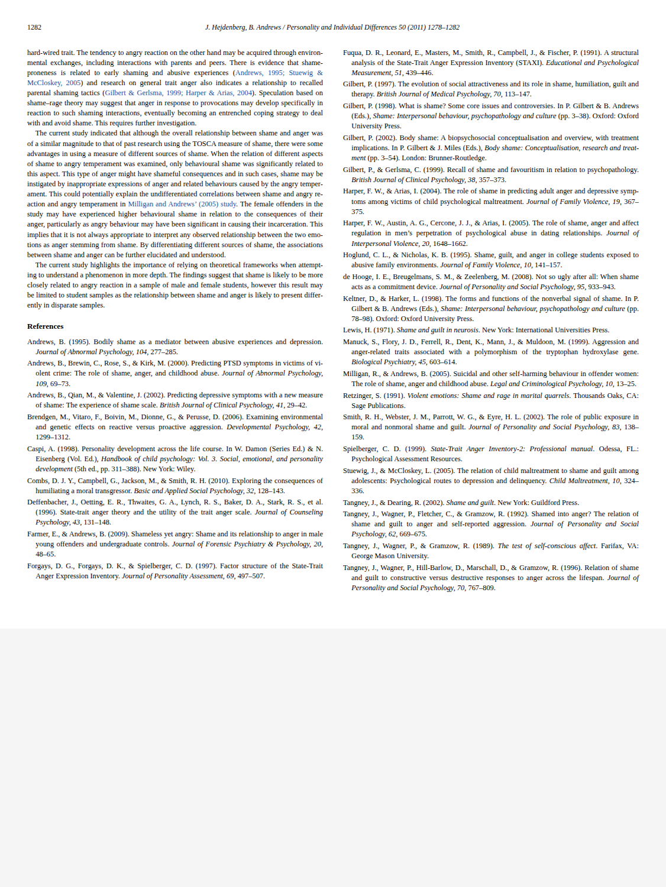1282 J. Hejdenberg, B. Andrews / Personality and Individual Differences 50 (2011) 1278–1282
hard-wired trait. The tendency to angry reaction on the other hand may be acquired through environmental exchanges, including interactions with parents and peers. There is evidence that shame-proneness is related to early shaming and abusive experiences (Andrews, 1995; Stuewig & McCloskey, 2005) and research on general trait anger also indicates a relationship to recalled parental shaming tactics (Gilbert & Gerlsma, 1999; Harper & Arias, 2004). Speculation based on shame–rage theory may suggest that anger in response to provocations may develop specifically in reaction to such shaming interactions, eventually becoming an entrenched coping strategy to deal with and avoid shame. This requires further investigation.
The current study indicated that although the overall relationship between shame and anger was of a similar magnitude to that of past research using the TOSCA measure of shame, there were some advantages in using a measure of different sources of shame. When the relation of different aspects of shame to angry temperament was examined, only behavioural shame was significantly related to this aspect. This type of anger might have shameful consequences and in such cases, shame may be instigated by inappropriate expressions of anger and related behaviours caused by the angry temperament. This could potentially explain the undifferentiated correlations between shame and angry reaction and angry temperament in Milligan and Andrews’ (2005) study. The female offenders in the study may have experienced higher behavioural shame in relation to the consequences of their anger, particularly as angry behaviour may have been significant in causing their incarceration. This implies that it is not always appropriate to interpret any observed relationship between the two emotions as anger stemming from shame. By differentiating different sources of shame, the associations between shame and anger can be further elucidated and understood.
The current study highlights the importance of relying on theoretical frameworks when attempting to understand a phenomenon in more depth. The findings suggest that shame is likely to be more closely related to angry reaction in a sample of male and female students, however this result may be limited to student samples as the relationship between shame and anger is likely to present differently in disparate samples.
References
Andrews, B. (1995). Bodily shame as a mediator between abusive experiences and depression. Journal of Abnormal Psychology, 104, 277–285.
Andrews, B., Brewin, C., Rose, S., & Kirk, M. (2000). Predicting PTSD symptoms in victims of violent crime: The role of shame, anger, and childhood abuse. Journal of Abnormal Psychology, 109, 69–73.
Andrews, B., Qian, M., & Valentine, J. (2002). Predicting depressive symptoms with a new measure of shame: The experience of shame scale. British Journal of Clinical Psychology, 41, 29–42.
Brendgen, M., Vitaro, F., Boivin, M., Dionne, G., & Perusse, D. (2006). Examining environmental and genetic effects on reactive versus proactive aggression. Developmental Psychology, 42, 1299–1312.
Caspi, A. (1998). Personality development across the life course. In W. Damon (Series Ed.) & N. Eisenberg (Vol. Ed.), Handbook of child psychology: Vol. 3. Social, emotional, and personality development (5th ed., pp. 311–388). New York: Wiley.
Combs, D. J. Y., Campbell, G., Jackson, M., & Smith, R. H. (2010). Exploring the consequences of humiliating a moral transgressor. Basic and Applied Social Psychology, 32, 128–143.
Deffenbacher, J., Oetting, E. R., Thwaites, G. A., Lynch, R. S., Baker, D. A., Stark, R. S., et al. (1996). State-trait anger theory and the utility of the trait anger scale. Journal of Counseling Psychology, 43, 131–148.
Farmer, E., & Andrews, B. (2009). Shameless yet angry: Shame and its relationship to anger in male young offenders and undergraduate controls. Journal of Forensic Psychiatry & Psychology, 20, 48–65.
Forgays, D. G., Forgays, D. K., & Spielberger, C. D. (1997). Factor structure of the State-Trait Anger Expression Inventory. Journal of Personality Assessment, 69, 497–507.
Fuqua, D. R., Leonard, E., Masters, M., Smith, R., Campbell, J., & Fischer, P. (1991). A structural analysis of the State-Trait Anger Expression Inventory (STAXI). Educational and Psychological Measurement, 51, 439–446.
Gilbert, P. (1997). The evolution of social attractiveness and its role in shame, humiliation, guilt and therapy. British Journal of Medical Psychology, 70, 113–147.
Gilbert, P. (1998). What is shame? Some core issues and controversies. In P. Gilbert & B. Andrews (Eds.), Shame: Interpersonal behaviour, psychopathology and culture (pp. 3–38). Oxford: Oxford University Press.
Gilbert, P. (2002). Body shame: A biopsychosocial conceptualisation and overview, with treatment implications. In P. Gilbert & J. Miles (Eds.), Body shame: Conceptualisation, research and treatment (pp. 3–54). London: Brunner-Routledge.
Gilbert, P., & Gerlsma, C. (1999). Recall of shame and favouritism in relation to psychopathology. British Journal of Clinical Psychology, 38, 357–373.
Harper, F. W., & Arias, I. (2004). The role of shame in predicting adult anger and depressive symptoms among victims of child psychological maltreatment. Journal of Family Violence, 19, 367–375.
Harper, F. W., Austin, A. G., Cercone, J. J., & Arias, I. (2005). The role of shame, anger and affect regulation in men’s perpetration of psychological abuse in dating relationships. Journal of Interpersonal Violence, 20, 1648–1662.
Hoglund, C. L., & Nicholas, K. B. (1995). Shame, guilt, and anger in college students exposed to abusive family environments. Journal of Family Violence, 10, 141–157.
de Hooge, I. E., Breugelmans, S. M., & Zeelenberg, M. (2008). Not so ugly after all: When shame acts as a commitment device. Journal of Personality and Social Psychology, 95, 933–943.
Keltner, D., & Harker, L. (1998). The forms and functions of the nonverbal signal of shame. In P. Gilbert & B. Andrews (Eds.), Shame: Interpersonal behaviour, psychopathology and culture (pp. 78–98). Oxford: Oxford University Press.
Lewis, H. (1971). Shame and guilt in neurosis. New York: International Universities Press.
Manuck, S., Flory, J. D., Ferrell, R., Dent, K., Mann, J., & Muldoon, M. (1999). Aggression and anger-related traits associated with a polymorphism of the tryptophan hydroxylase gene. Biological Psychiatry, 45, 603–614.
Milligan, R., & Andrews, B. (2005). Suicidal and other self-harming behaviour in offender women: The role of shame, anger and childhood abuse. Legal and Criminological Psychology, 10, 13–25.
Retzinger, S. (1991). Violent emotions: Shame and rage in marital quarrels. Thousands Oaks, CA: Sage Publications.
Smith, R. H., Webster, J. M., Parrott, W. G., & Eyre, H. L. (2002). The role of public exposure in moral and nonmoral shame and guilt. Journal of Personality and Social Psychology, 83, 138–159.
Spielberger, C. D. (1999). State-Trait Anger Inventory-2: Professional manual. Odessa, FL.: Psychological Assessment Resources.
Stuewig, J., & McCloskey, L. (2005). The relation of child maltreatment to shame and guilt among adolescents: Psychological routes to depression and delinquency. Child Maltreatment, 10, 324–336.
Tangney, J., & Dearing, R. (2002). Shame and guilt. New York: Guildford Press.
Tangney, J., Wagner, P., Fletcher, C., & Gramzow, R. (1992). Shamed into anger? The relation of shame and guilt to anger and self-reported aggression. Journal of Personality and Social Psychology, 62, 669–675.
Tangney, J., Wagner, P., & Gramzow, R. (1989). The test of self-conscious affect. Farifax, VA: George Mason University.
Tangney, J., Wagner, P., Hill-Barlow, D., Marschall, D., & Gramzow, R. (1996). Relation of shame and guilt to constructive versus destructive responses to anger across the lifespan. Journal of Personality and Social Psychology, 70, 767–809.